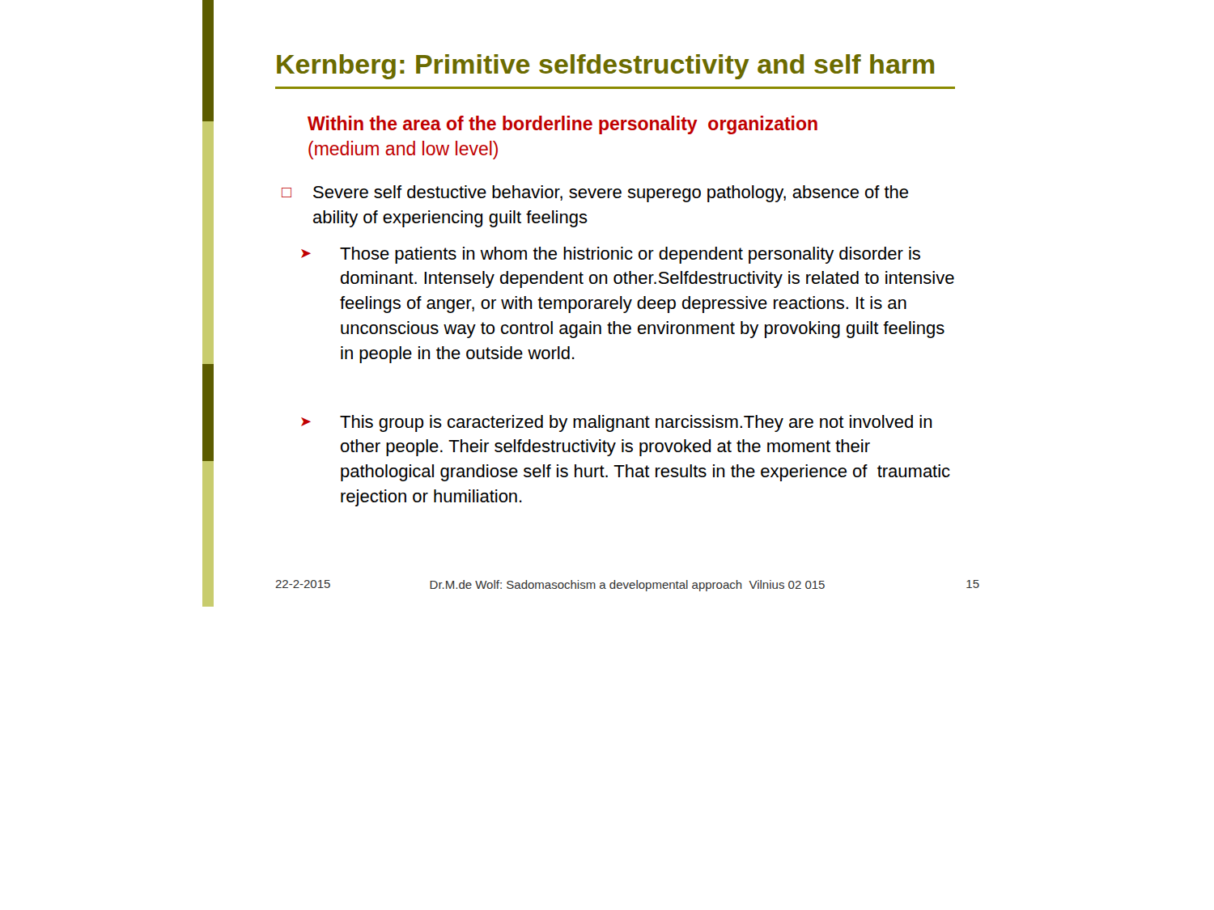Kernberg: Primitive selfdestructivity and self harm
Within the area of the borderline personality organization
(medium and low level)
Severe self destuctive behavior, severe superego pathology, absence of the ability of experiencing guilt feelings
Those patients in whom the histrionic or dependent personality disorder is dominant. Intensely dependent on other.Selfdestructivity is related to intensive feelings of anger, or with temporarely deep depressive reactions. It is an unconscious way to control again the environment by provoking guilt feelings in people in the outside world.
This group is caracterized by malignant narcissism.They are not involved in other people. Their selfdestructivity is provoked at the moment their pathological grandiose self is hurt. That results in the experience of traumatic rejection or humiliation.
22-2-2015
Dr.M.de Wolf: Sadomasochism a developmental approach Vilnius 02 015
15